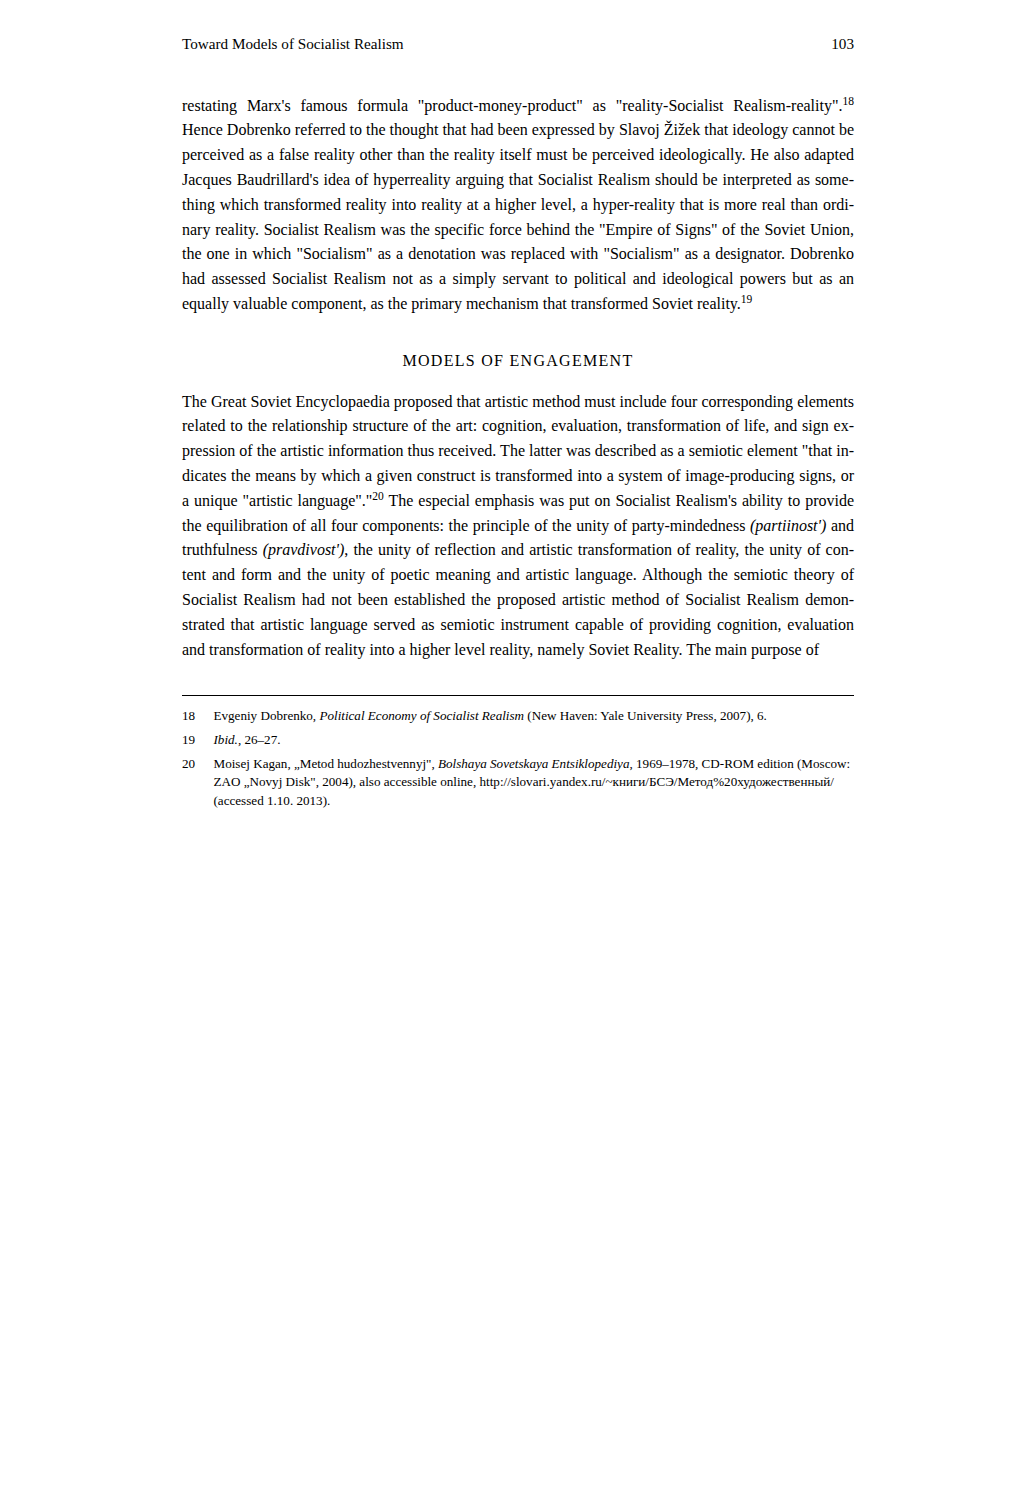Toward Models of Socialist Realism 103
restating Marx's famous formula "product-money-product" as "reality-Socialist Realism-reality".18 Hence Dobrenko referred to the thought that had been expressed by Slavoj Žižek that ideology cannot be perceived as a false reality other than the reality itself must be perceived ideologically. He also adapted Jacques Baudrillard's idea of hyperreality arguing that Socialist Realism should be interpreted as something which transformed reality into reality at a higher level, a hyper-reality that is more real than ordinary reality. Socialist Realism was the specific force behind the "Empire of Signs" of the Soviet Union, the one in which "Socialism" as a denotation was replaced with "Socialism" as a designator. Dobrenko had assessed Socialist Realism not as a simply servant to political and ideological powers but as an equally valuable component, as the primary mechanism that transformed Soviet reality.19
Models of Engagement
The Great Soviet Encyclopaedia proposed that artistic method must include four corresponding elements related to the relationship structure of the art: cognition, evaluation, transformation of life, and sign expression of the artistic information thus received. The latter was described as a semiotic element "that indicates the means by which a given construct is transformed into a system of image-producing signs, or a unique "artistic language"."20 The especial emphasis was put on Socialist Realism's ability to provide the equilibration of all four components: the principle of the unity of party-mindedness (partiinost') and truthfulness (pravdivost'), the unity of reflection and artistic transformation of reality, the unity of content and form and the unity of poetic meaning and artistic language. Although the semiotic theory of Socialist Realism had not been established the proposed artistic method of Socialist Realism demonstrated that artistic language served as semiotic instrument capable of providing cognition, evaluation and transformation of reality into a higher level reality, namely Soviet Reality. The main purpose of
18 Evgeniy Dobrenko, Political Economy of Socialist Realism (New Haven: Yale University Press, 2007), 6.
19 Ibid., 26–27.
20 Moisej Kagan, „Metod hudozhestvennyj", Bolshaya Sovetskaya Entsiklopediya, 1969–1978, CD-ROM edition (Moscow: ZAO „Novyj Disk", 2004), also accessible online, http://slovari.yandex.ru/~книги/БСЭ/Метод%20художественный/ (accessed 1.10. 2013).